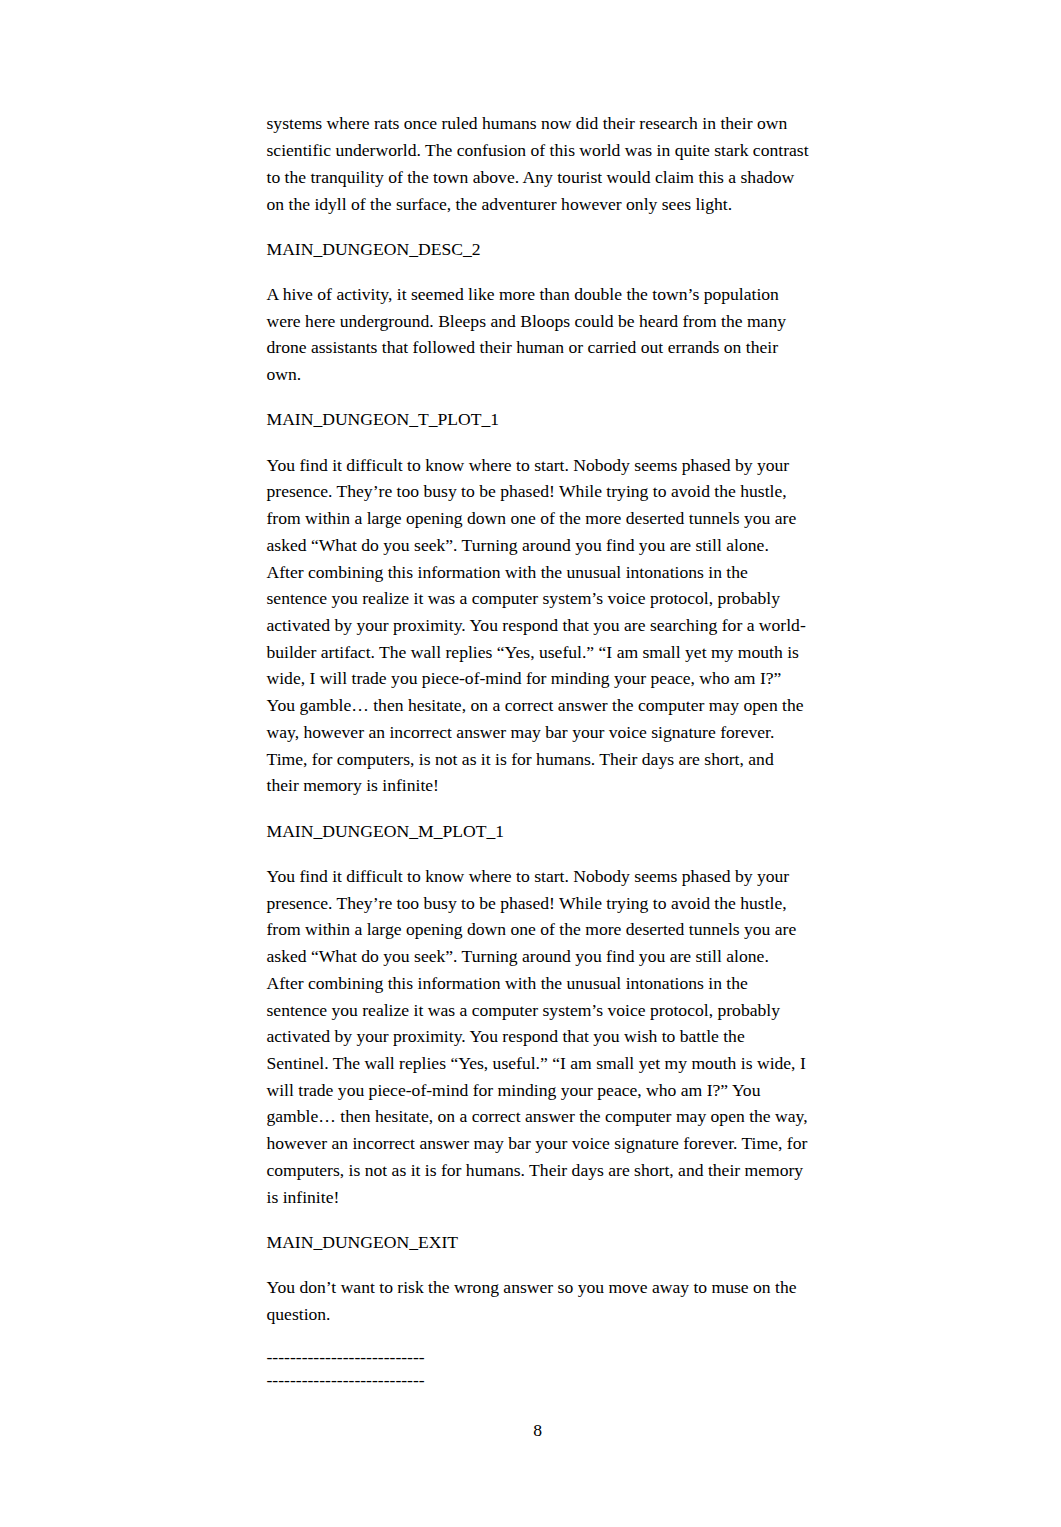systems where rats once ruled humans now did their research in their own scientific underworld. The confusion of this world was in quite stark contrast to the tranquility of the town above. Any tourist would claim this a shadow on the idyll of the surface, the adventurer however only sees light.
MAIN_DUNGEON_DESC_2
A hive of activity, it seemed like more than double the town’s population were here underground. Bleeps and Bloops could be heard from the many drone assistants that followed their human or carried out errands on their own.
MAIN_DUNGEON_T_PLOT_1
You find it difficult to know where to start. Nobody seems phased by your presence. They’re too busy to be phased! While trying to avoid the hustle, from within a large opening down one of the more deserted tunnels you are asked “What do you seek”. Turning around you find you are still alone. After combining this information with the unusual intonations in the sentence you realize it was a computer system’s voice protocol, probably activated by your proximity. You respond that you are searching for a world-builder artifact. The wall replies “Yes, useful.” “I am small yet my mouth is wide, I will trade you piece-of-mind for minding your peace, who am I?” You gamble… then hesitate, on a correct answer the computer may open the way, however an incorrect answer may bar your voice signature forever. Time, for computers, is not as it is for humans. Their days are short, and their memory is infinite!
MAIN_DUNGEON_M_PLOT_1
You find it difficult to know where to start. Nobody seems phased by your presence. They’re too busy to be phased! While trying to avoid the hustle, from within a large opening down one of the more deserted tunnels you are asked “What do you seek”. Turning around you find you are still alone. After combining this information with the unusual intonations in the sentence you realize it was a computer system’s voice protocol, probably activated by your proximity. You respond that you wish to battle the Sentinel. The wall replies “Yes, useful.” “I am small yet my mouth is wide, I will trade you piece-of-mind for minding your peace, who am I?” You gamble… then hesitate, on a correct answer the computer may open the way, however an incorrect answer may bar your voice signature forever. Time, for computers, is not as it is for humans. Their days are short, and their memory is infinite!
MAIN_DUNGEON_EXIT
You don’t want to risk the wrong answer so you move away to muse on the question.
---------------------------
---------------------------
8